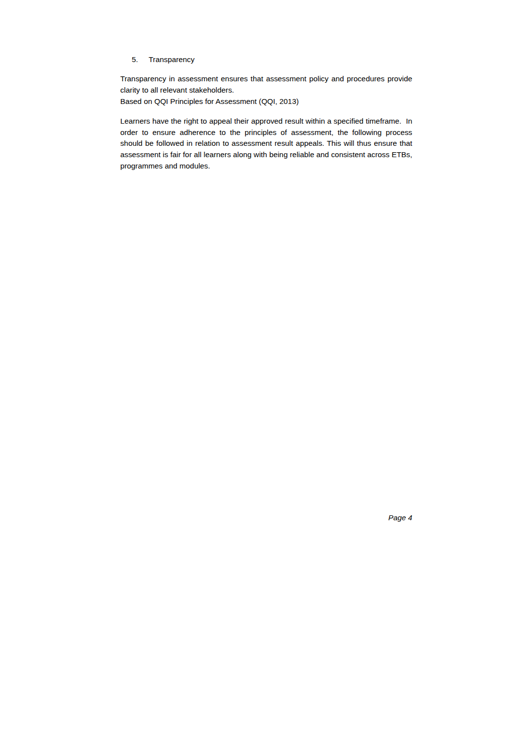Transparency
Transparency in assessment ensures that assessment policy and procedures provide clarity to all relevant stakeholders.
Based on QQI Principles for Assessment (QQI, 2013)
Learners have the right to appeal their approved result within a specified timeframe. In order to ensure adherence to the principles of assessment, the following process should be followed in relation to assessment result appeals. This will thus ensure that assessment is fair for all learners along with being reliable and consistent across ETBs, programmes and modules.
Page 4